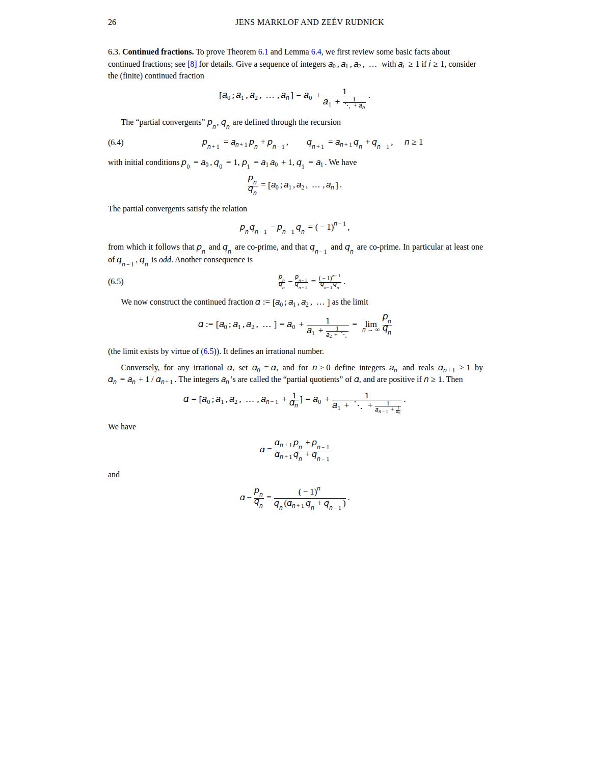26 JENS MARKLOF AND ZEÉV RUDNICK
6.3. Continued fractions.
To prove Theorem 6.1 and Lemma 6.4, we first review some basic facts about continued fractions; see [8] for details. Give a sequence of integers a0,a1,a2,… with ai≥1 if i≥1, consider the (finite) continued fraction
[a0;a1,a2,…,an] = a0 + 1 a1 + 1 ⋱+an .
The “partial convergents” pn, qn are defined through the recursion
(6.4) pn+1 = an+1 pn + pn−1 , qn+1 = an+1 qn + qn−1 , n≥1
with initial conditions p0=a0, q0=1, p1=a1a0+1, q1=a1. We have
pnqn = [a0;a1,a2,…,an].
The partial convergents satisfy the relation
pnqn−1 − pn−1qn = (−1)n−1 ,
from which it follows that pn and qn are co-prime, and that qn−1 and qn are co-prime. In particular at least one of qn−1, qn is odd. Another consequence is
(6.5) pnqn − pn−1qn−1 = (−1)n−1 qn−1qn .
We now construct the continued fraction α:=[a0;a1,a2,…] as the limit
α:= [a0;a1,a2,…] = a0 + 1 a1 + 1 a2+⋱ = limn→∞ pnqn
(the limit exists by virtue of (6.5)). It defines an irrational number.
Conversely, for any irrational α, set α0=α, and for n≥0 define integers an and reals αn+1>1 by αn=an+1/αn+1. The integers an’s are called the “partial quotients” of α, and are positive if n≥1. Then
α= [a0;a1,a2,…,an−1+1αn] = a0 + 1 a1+⋱+ 1 an−1+1αn .
We have
α= αn+1pn+pn−1 αn+1qn+qn−1
and
α− pnqn = (−1)n qn(αn+1qn+qn−1) .